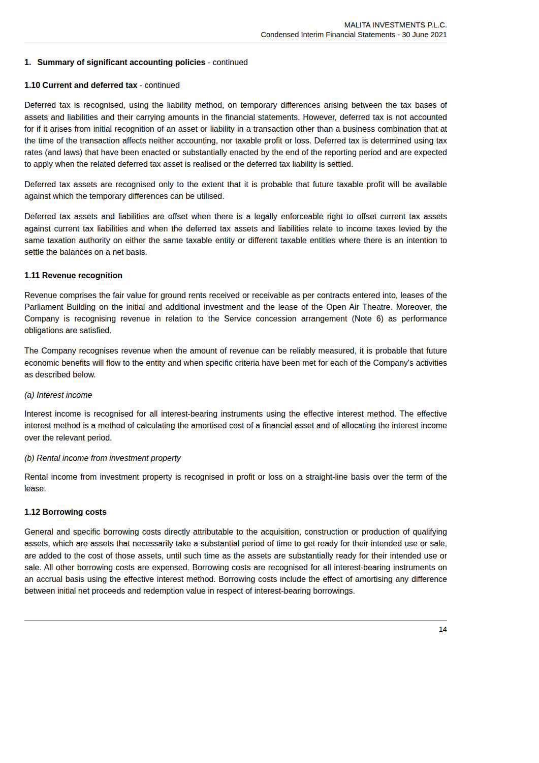MALITA INVESTMENTS P.L.C.
Condensed Interim Financial Statements - 30 June 2021
1. Summary of significant accounting policies - continued
1.10 Current and deferred tax - continued
Deferred tax is recognised, using the liability method, on temporary differences arising between the tax bases of assets and liabilities and their carrying amounts in the financial statements. However, deferred tax is not accounted for if it arises from initial recognition of an asset or liability in a transaction other than a business combination that at the time of the transaction affects neither accounting, nor taxable profit or loss. Deferred tax is determined using tax rates (and laws) that have been enacted or substantially enacted by the end of the reporting period and are expected to apply when the related deferred tax asset is realised or the deferred tax liability is settled.
Deferred tax assets are recognised only to the extent that it is probable that future taxable profit will be available against which the temporary differences can be utilised.
Deferred tax assets and liabilities are offset when there is a legally enforceable right to offset current tax assets against current tax liabilities and when the deferred tax assets and liabilities relate to income taxes levied by the same taxation authority on either the same taxable entity or different taxable entities where there is an intention to settle the balances on a net basis.
1.11 Revenue recognition
Revenue comprises the fair value for ground rents received or receivable as per contracts entered into, leases of the Parliament Building on the initial and additional investment and the lease of the Open Air Theatre. Moreover, the Company is recognising revenue in relation to the Service concession arrangement (Note 6) as performance obligations are satisfied.
The Company recognises revenue when the amount of revenue can be reliably measured, it is probable that future economic benefits will flow to the entity and when specific criteria have been met for each of the Company's activities as described below.
(a) Interest income
Interest income is recognised for all interest-bearing instruments using the effective interest method. The effective interest method is a method of calculating the amortised cost of a financial asset and of allocating the interest income over the relevant period.
(b) Rental income from investment property
Rental income from investment property is recognised in profit or loss on a straight-line basis over the term of the lease.
1.12 Borrowing costs
General and specific borrowing costs directly attributable to the acquisition, construction or production of qualifying assets, which are assets that necessarily take a substantial period of time to get ready for their intended use or sale, are added to the cost of those assets, until such time as the assets are substantially ready for their intended use or sale. All other borrowing costs are expensed. Borrowing costs are recognised for all interest-bearing instruments on an accrual basis using the effective interest method. Borrowing costs include the effect of amortising any difference between initial net proceeds and redemption value in respect of interest-bearing borrowings.
14